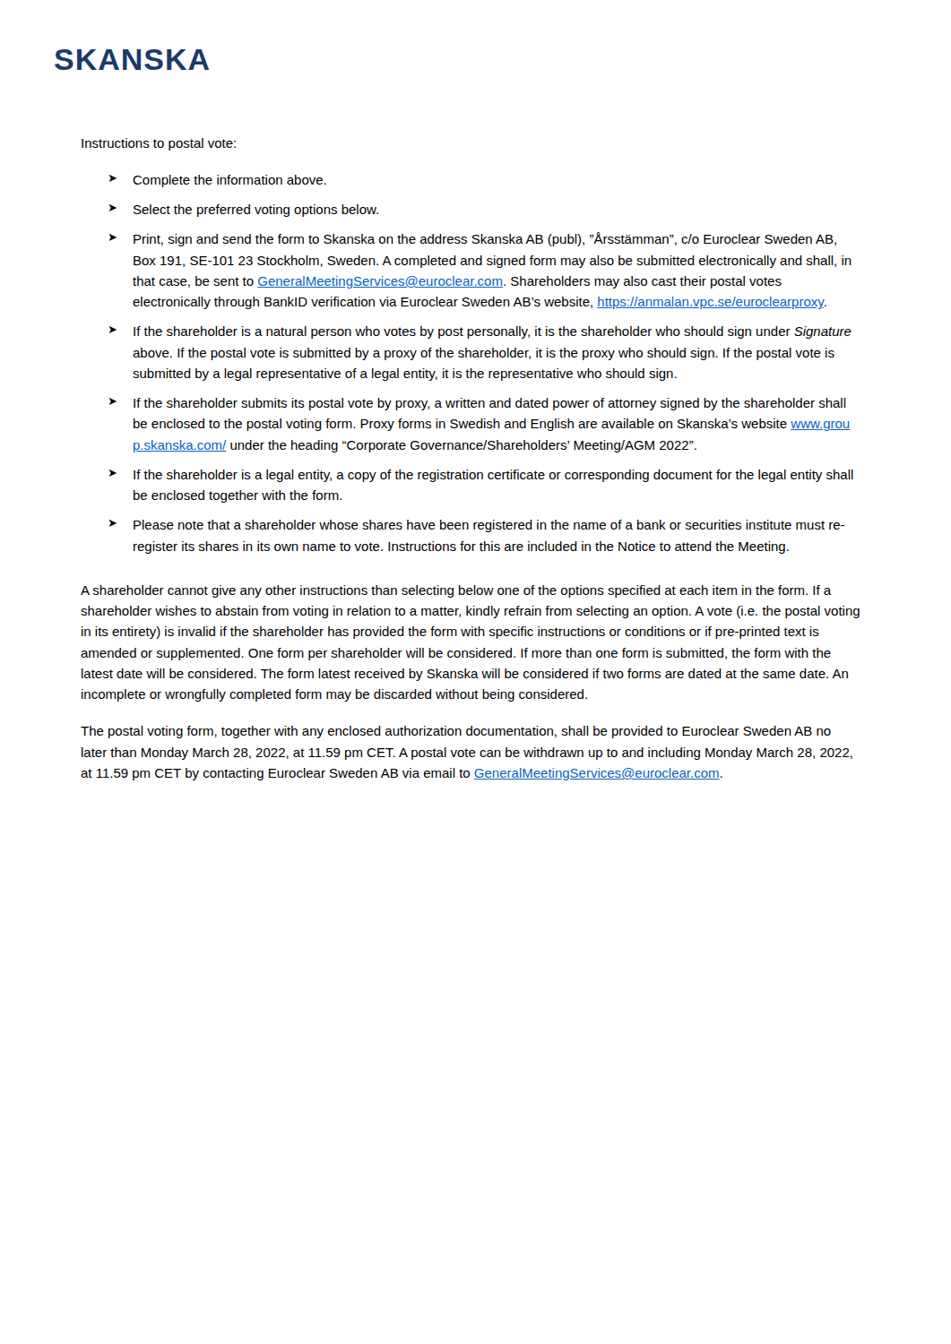SKANSKA
Instructions to postal vote:
Complete the information above.
Select the preferred voting options below.
Print, sign and send the form to Skanska on the address Skanska AB (publ), ”Årsstämman”, c/o Euroclear Sweden AB, Box 191, SE-101 23 Stockholm, Sweden. A completed and signed form may also be submitted electronically and shall, in that case, be sent to GeneralMeetingServices@euroclear.com. Shareholders may also cast their postal votes electronically through BankID verification via Euroclear Sweden AB’s website, https://anmalan.vpc.se/euroclearproxy.
If the shareholder is a natural person who votes by post personally, it is the shareholder who should sign under Signature above. If the postal vote is submitted by a proxy of the shareholder, it is the proxy who should sign. If the postal vote is submitted by a legal representative of a legal entity, it is the representative who should sign.
If the shareholder submits its postal vote by proxy, a written and dated power of attorney signed by the shareholder shall be enclosed to the postal voting form. Proxy forms in Swedish and English are available on Skanska’s website www.group.skanska.com/ under the heading “Corporate Governance/Shareholders’ Meeting/AGM 2022”.
If the shareholder is a legal entity, a copy of the registration certificate or corresponding document for the legal entity shall be enclosed together with the form.
Please note that a shareholder whose shares have been registered in the name of a bank or securities institute must re-register its shares in its own name to vote. Instructions for this are included in the Notice to attend the Meeting.
A shareholder cannot give any other instructions than selecting below one of the options specified at each item in the form. If a shareholder wishes to abstain from voting in relation to a matter, kindly refrain from selecting an option. A vote (i.e. the postal voting in its entirety) is invalid if the shareholder has provided the form with specific instructions or conditions or if pre-printed text is amended or supplemented. One form per shareholder will be considered. If more than one form is submitted, the form with the latest date will be considered. The form latest received by Skanska will be considered if two forms are dated at the same date. An incomplete or wrongfully completed form may be discarded without being considered.
The postal voting form, together with any enclosed authorization documentation, shall be provided to Euroclear Sweden AB no later than Monday March 28, 2022, at 11.59 pm CET. A postal vote can be withdrawn up to and including Monday March 28, 2022, at 11.59 pm CET by contacting Euroclear Sweden AB via email to GeneralMeetingServices@euroclear.com.